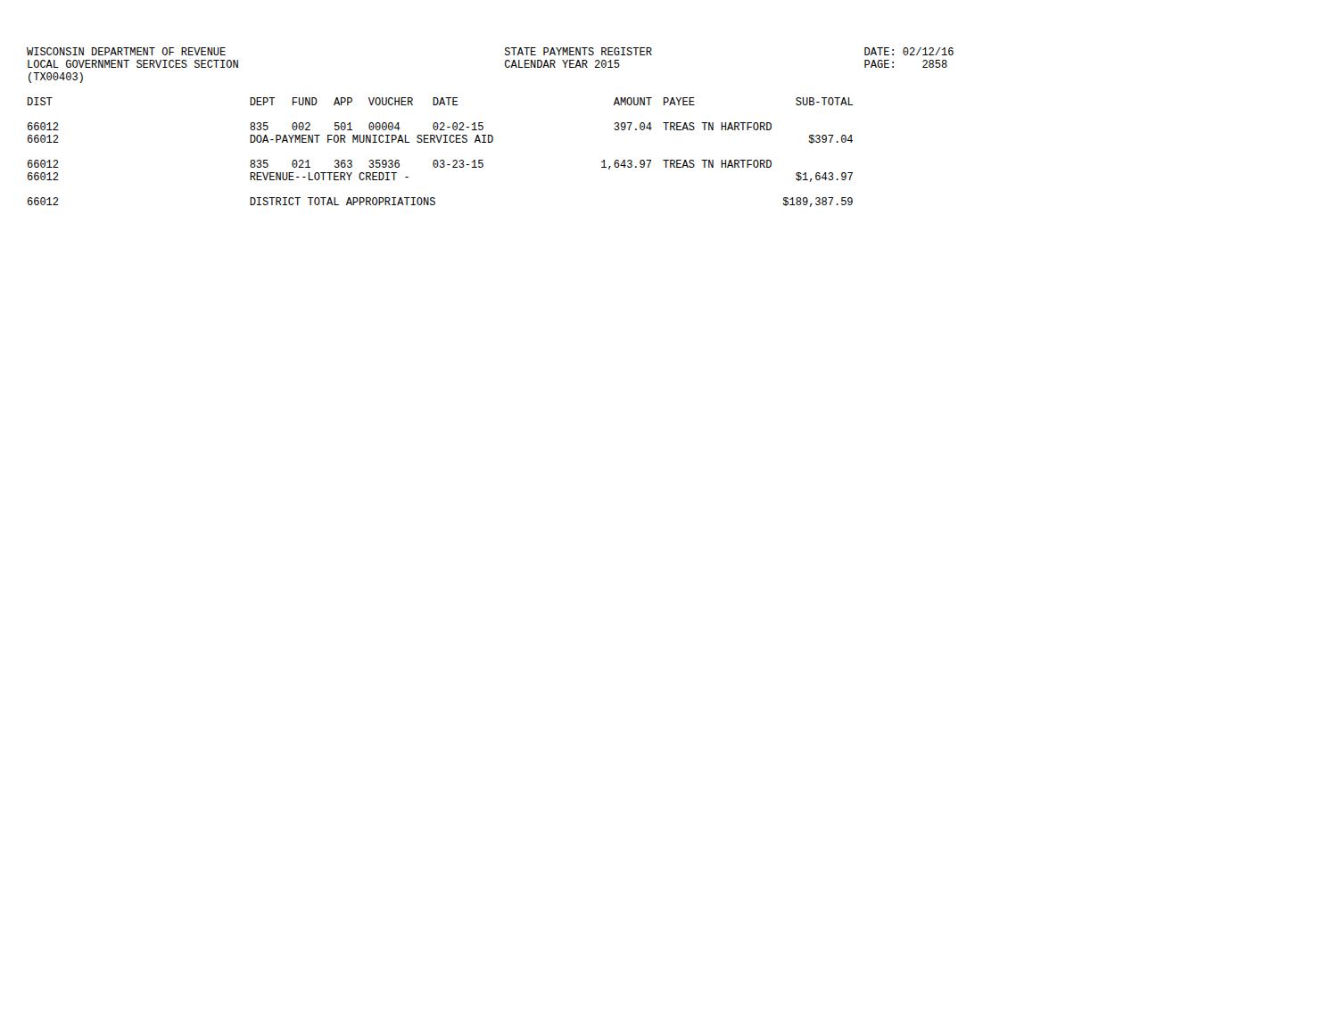| WISCONSIN DEPARTMENT OF REVENUE | | | | | | STATE PAYMENTS REGISTER | | | DATE: 02/12/16 |
| LOCAL GOVERNMENT SERVICES SECTION | | | | | | CALENDAR YEAR 2015 | | | PAGE: 2858 |
| (TX00403) | | | | | | | | | |
| DIST | DEPT | FUND | APP | VOUCHER | DATE | AMOUNT | PAYEE | SUB-TOTAL | |
| 66012 | 835 | 002 | 501 | 00004 | 02-02-15 | 397.04 | TREAS TN HARTFORD | | |
| 66012 | DOA-PAYMENT FOR MUNICIPAL SERVICES AID | | | $397.04 | |
| 66012 | 835 | 021 | 363 | 35936 | 03-23-15 | 1,643.97 | TREAS TN HARTFORD | | |
| 66012 | REVENUE--LOTTERY CREDIT - | | | $1,643.97 | |
| 66012 | DISTRICT TOTAL APPROPRIATIONS | | | $189,387.59 | |